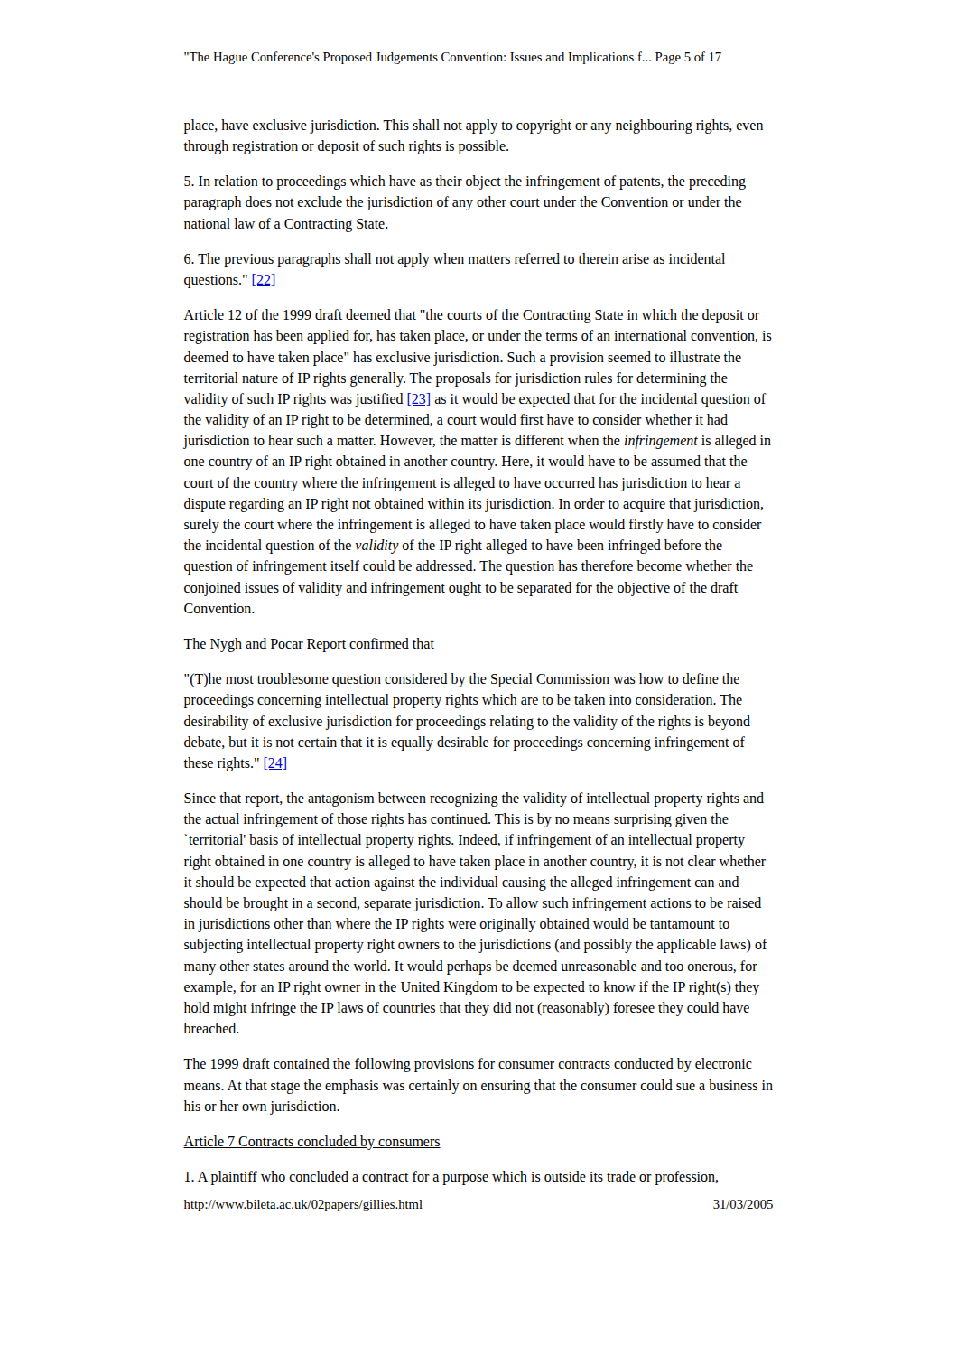"The Hague Conference's Proposed Judgements Convention: Issues and Implications f... Page 5 of 17
place, have exclusive jurisdiction. This shall not apply to copyright or any neighbouring rights, even through registration or deposit of such rights is possible.
5. In relation to proceedings which have as their object the infringement of patents, the preceding paragraph does not exclude the jurisdiction of any other court under the Convention or under the national law of a Contracting State.
6. The previous paragraphs shall not apply when matters referred to therein arise as incidental questions." [22]
Article 12 of the 1999 draft deemed that "the courts of the Contracting State in which the deposit or registration has been applied for, has taken place, or under the terms of an international convention, is deemed to have taken place" has exclusive jurisdiction. Such a provision seemed to illustrate the territorial nature of IP rights generally. The proposals for jurisdiction rules for determining the validity of such IP rights was justified [23] as it would be expected that for the incidental question of the validity of an IP right to be determined, a court would first have to consider whether it had jurisdiction to hear such a matter. However, the matter is different when the infringement is alleged in one country of an IP right obtained in another country. Here, it would have to be assumed that the court of the country where the infringement is alleged to have occurred has jurisdiction to hear a dispute regarding an IP right not obtained within its jurisdiction. In order to acquire that jurisdiction, surely the court where the infringement is alleged to have taken place would firstly have to consider the incidental question of the validity of the IP right alleged to have been infringed before the question of infringement itself could be addressed. The question has therefore become whether the conjoined issues of validity and infringement ought to be separated for the objective of the draft Convention.
The Nygh and Pocar Report confirmed that
"(T)he most troublesome question considered by the Special Commission was how to define the proceedings concerning intellectual property rights which are to be taken into consideration. The desirability of exclusive jurisdiction for proceedings relating to the validity of the rights is beyond debate, but it is not certain that it is equally desirable for proceedings concerning infringement of these rights." [24]
Since that report, the antagonism between recognizing the validity of intellectual property rights and the actual infringement of those rights has continued. This is by no means surprising given the `territorial' basis of intellectual property rights. Indeed, if infringement of an intellectual property right obtained in one country is alleged to have taken place in another country, it is not clear whether it should be expected that action against the individual causing the alleged infringement can and should be brought in a second, separate jurisdiction. To allow such infringement actions to be raised in jurisdictions other than where the IP rights were originally obtained would be tantamount to subjecting intellectual property right owners to the jurisdictions (and possibly the applicable laws) of many other states around the world. It would perhaps be deemed unreasonable and too onerous, for example, for an IP right owner in the United Kingdom to be expected to know if the IP right(s) they hold might infringe the IP laws of countries that they did not (reasonably) foresee they could have breached.
The 1999 draft contained the following provisions for consumer contracts conducted by electronic means. At that stage the emphasis was certainly on ensuring that the consumer could sue a business in his or her own jurisdiction.
Article 7 Contracts concluded by consumers
1. A plaintiff who concluded a contract for a purpose which is outside its trade or profession,
http://www.bileta.ac.uk/02papers/gillies.html 31/03/2005